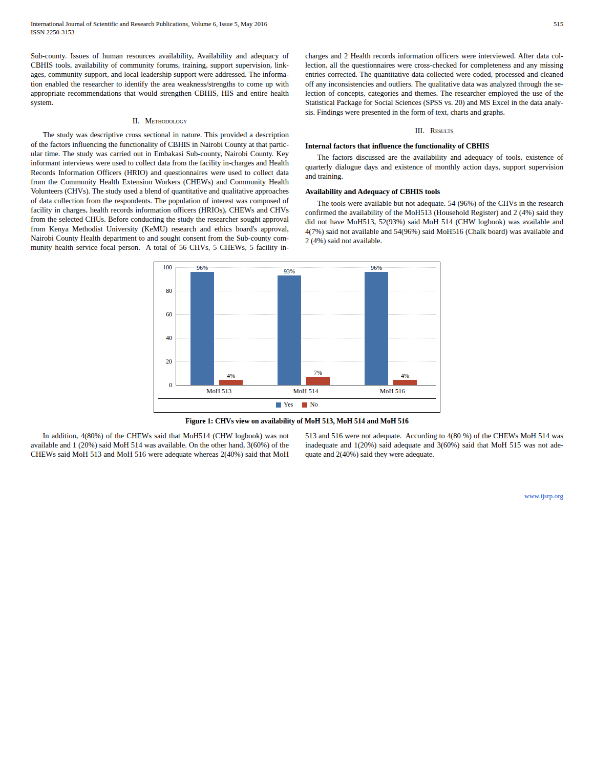International Journal of Scientific and Research Publications, Volume 6, Issue 5, May 2016
ISSN 2250-3153
515
Sub-county. Issues of human resources availability, Availability and adequacy of CBHIS tools, availability of community forums, training, support supervision, linkages, community support, and local leadership support were addressed. The information enabled the researcher to identify the area weakness/strengths to come up with appropriate recommendations that would strengthen CBHIS, HIS and entire health system.
II. Methodology
The study was descriptive cross sectional in nature. This provided a description of the factors influencing the functionality of CBHIS in Nairobi County at that particular time. The study was carried out in Embakasi Sub-county, Nairobi County. Key informant interviews were used to collect data from the facility in-charges and Health Records Information Officers (HRIO) and questionnaires were used to collect data from the Community Health Extension Workers (CHEWs) and Community Health Volunteers (CHVs). The study used a blend of quantitative and qualitative approaches of data collection from the respondents. The population of interest was composed of facility in charges, health records information officers (HRIOs), CHEWs and CHVs from the selected CHUs. Before conducting the study the researcher sought approval from Kenya Methodist University (KeMU) research and ethics board's approval, Nairobi County Health department to and sought consent from the Sub-county community health service focal person. A total of 56 CHVs, 5 CHEWs, 5 facility in-charges and 2 Health records information officers were interviewed. After data collection, all the questionnaires were cross-checked for completeness and any missing entries corrected. The quantitative data collected were coded, processed and cleaned off any inconsistencies and outliers. The qualitative data was analyzed through the selection of concepts, categories and themes. The researcher employed the use of the Statistical Package for Social Sciences (SPSS vs. 20) and MS Excel in the data analysis. Findings were presented in the form of text, charts and graphs.
III. Results
Internal factors that influence the functionality of CBHIS
The factors discussed are the availability and adequacy of tools, existence of quarterly dialogue days and existence of monthly action days, support supervision and training.
Availability and Adequacy of CBHIS tools
The tools were available but not adequate. 54 (96%) of the CHVs in the research confirmed the availability of the MoH513 (Household Register) and 2 (4%) said they did not have MoH513, 52(93%) said MoH 514 (CHW logbook) was available and 4(7%) said not available and 54(96%) said MoH516 (Chalk board) was available and 2 (4%) said not available.
100 80 60 40 20 0
96%
4%
93%
7%
96%
4%
MoH 513
MoH 514
MoH 516
Yes No
Figure 1: CHVs view on availability of MoH 513, MoH 514 and MoH 516
In addition, 4(80%) of the CHEWs said that MoH514 (CHW logbook) was not available and 1 (20%) said MoH 514 was available. On the other hand, 3(60%) of the CHEWs said MoH 513 and MoH 516 were adequate whereas 2(40%) said that MoH 513 and 516 were not adequate. According to 4(80 %) of the CHEWs MoH 514 was inadequate and 1(20%) said adequate and 3(60%) said that MoH 515 was not adequate and 2(40%) said they were adequate.
www.ijsrp.org